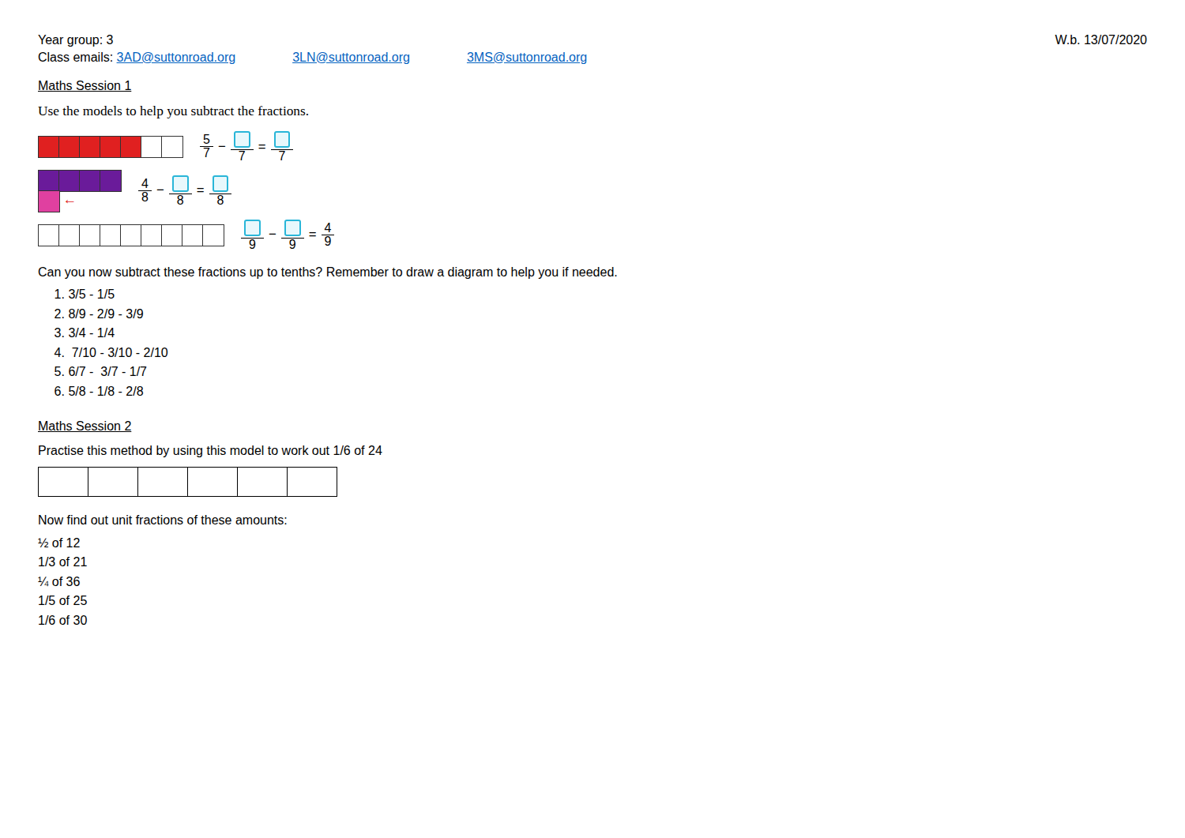Year group: 3
W.b. 13/07/2020
Class emails: 3AD@suttonroad.org 3LN@suttonroad.org 3MS@suttonroad.org
Maths Session 1
Use the models to help you subtract the fractions.
57 − 7 = 7
← 48 − 8 = 8
9 − 9 = 49
Can you now subtract these fractions up to tenths? Remember to draw a diagram to help you if needed.
3/5 - 1/5
8/9 - 2/9 - 3/9
3/4 - 1/4
7/10 - 3/10 - 2/10
6/7 - 3/7 - 1/7
5/8 - 1/8 - 2/8
Maths Session 2
Practise this method by using this model to work out 1/6 of 24
Now find out unit fractions of these amounts:
½ of 12
1/3 of 21
¼ of 36
1/5 of 25
1/6 of 30